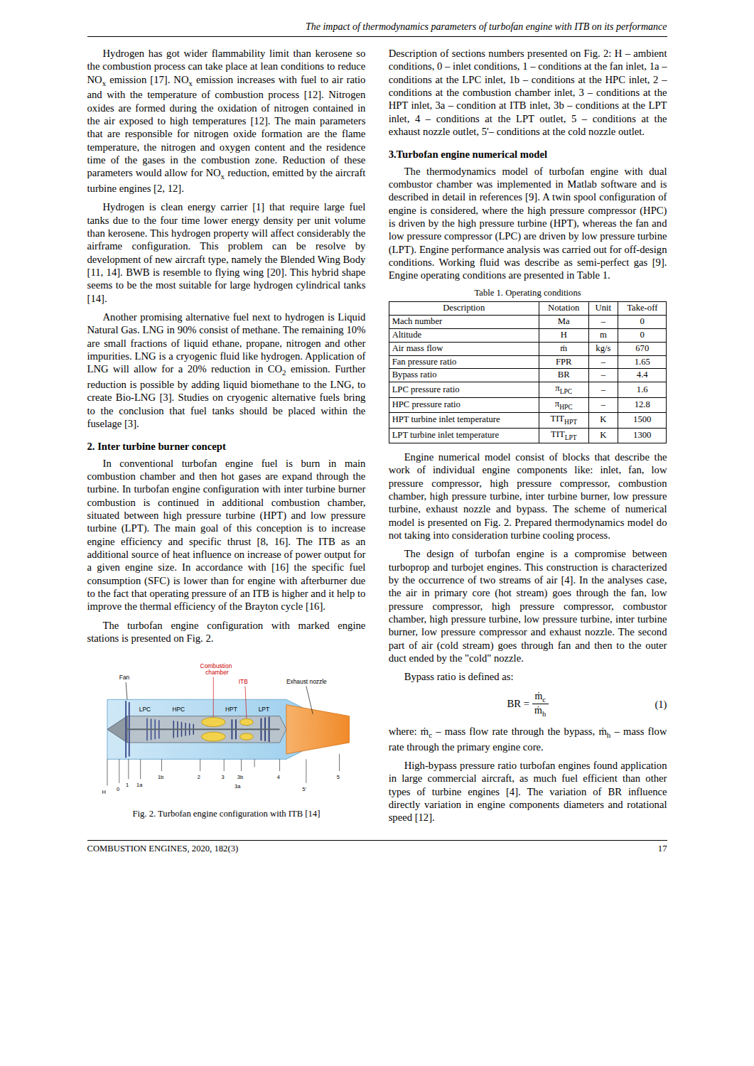The impact of thermodynamics parameters of turbofan engine with ITB on its performance
Hydrogen has got wider flammability limit than kerosene so the combustion process can take place at lean conditions to reduce NOx emission [17]. NOx emission increases with fuel to air ratio and with the temperature of combustion process [12]. Nitrogen oxides are formed during the oxidation of nitrogen contained in the air exposed to high temperatures [12]. The main parameters that are responsible for nitrogen oxide formation are the flame temperature, the nitrogen and oxygen content and the residence time of the gases in the combustion zone. Reduction of these parameters would allow for NOx reduction, emitted by the aircraft turbine engines [2, 12].
Hydrogen is clean energy carrier [1] that require large fuel tanks due to the four time lower energy density per unit volume than kerosene. This hydrogen property will affect considerably the airframe configuration. This problem can be resolve by development of new aircraft type, namely the Blended Wing Body [11, 14]. BWB is resemble to flying wing [20]. This hybrid shape seems to be the most suitable for large hydrogen cylindrical tanks [14].
Another promising alternative fuel next to hydrogen is Liquid Natural Gas. LNG in 90% consist of methane. The remaining 10% are small fractions of liquid ethane, propane, nitrogen and other impurities. LNG is a cryogenic fluid like hydrogen. Application of LNG will allow for a 20% reduction in CO2 emission. Further reduction is possible by adding liquid biomethane to the LNG, to create Bio-LNG [3]. Studies on cryogenic alternative fuels bring to the conclusion that fuel tanks should be placed within the fuselage [3].
2. Inter turbine burner concept
In conventional turbofan engine fuel is burn in main combustion chamber and then hot gases are expand through the turbine. In turbofan engine configuration with inter turbine burner combustion is continued in additional combustion chamber, situated between high pressure turbine (HPT) and low pressure turbine (LPT). The main goal of this conception is to increase engine efficiency and specific thrust [8, 16]. The ITB as an additional source of heat influence on increase of power output for a given engine size. In accordance with [16] the specific fuel consumption (SFC) is lower than for engine with afterburner due to the fact that operating pressure of an ITB is higher and it help to improve the thermal efficiency of the Brayton cycle [16].
The turbofan engine configuration with marked engine stations is presented on Fig. 2.
Fan Combustion chamber ITB Exhaust nozzle LPC HPC HPT LPT H 0 1 1a 1b 2 3 3b 3a 4 5 5'
Fig. 2. Turbofan engine configuration with ITB [14]
Description of sections numbers presented on Fig. 2: H – ambient conditions, 0 – inlet conditions, 1 – conditions at the fan inlet, 1a – conditions at the LPC inlet, 1b – conditions at the HPC inlet, 2 – conditions at the combustion chamber inlet, 3 – conditions at the HPT inlet, 3a – condition at ITB inlet, 3b – conditions at the LPT inlet, 4 – conditions at the LPT outlet, 5 – conditions at the exhaust nozzle outlet, 5'– conditions at the cold nozzle outlet.
3.Turbofan engine numerical model
The thermodynamics model of turbofan engine with dual combustor chamber was implemented in Matlab software and is described in detail in references [9]. A twin spool configuration of engine is considered, where the high pressure compressor (HPC) is driven by the high pressure turbine (HPT), whereas the fan and low pressure compressor (LPC) are driven by low pressure turbine (LPT). Engine performance analysis was carried out for off-design conditions. Working fluid was describe as semi-perfect gas [9]. Engine operating conditions are presented in Table 1.
Table 1. Operating conditions
| Description | Notation | Unit | Take-off |
| --- | --- | --- | --- |
| Mach number | Ma | – | 0 |
| Altitude | H | m | 0 |
| Air mass flow | ṁ | kg/s | 670 |
| Fan pressure ratio | FPR | – | 1.65 |
| Bypass ratio | BR | – | 4.4 |
| LPC pressure ratio | π LPC | – | 1.6 |
| HPC pressure ratio | π HPC | – | 12.8 |
| HPT turbine inlet temperature | TIT HPT | K | 1500 |
| LPT turbine inlet temperature | TIT LPT | K | 1300 |
Engine numerical model consist of blocks that describe the work of individual engine components like: inlet, fan, low pressure compressor, high pressure compressor, combustion chamber, high pressure turbine, inter turbine burner, low pressure turbine, exhaust nozzle and bypass. The scheme of numerical model is presented on Fig. 2. Prepared thermodynamics model do not taking into consideration turbine cooling process.
The design of turbofan engine is a compromise between turboprop and turbojet engines. This construction is characterized by the occurrence of two streams of air [4]. In the analyses case, the air in primary core (hot stream) goes through the fan, low pressure compressor, high pressure compressor, combustor chamber, high pressure turbine, low pressure turbine, inter turbine burner, low pressure compressor and exhaust nozzle. The second part of air (cold stream) goes through fan and then to the outer duct ended by the "cold" nozzle.
Bypass ratio is defined as:
BR = ṁc ṁh (1)
where: ṁc – mass flow rate through the bypass, ṁh – mass flow rate through the primary engine core.
High-bypass pressure ratio turbofan engines found application in large commercial aircraft, as much fuel efficient than other types of turbine engines [4]. The variation of BR influence directly variation in engine components diameters and rotational speed [12].
COMBUSTION ENGINES, 2020, 182(3) 17